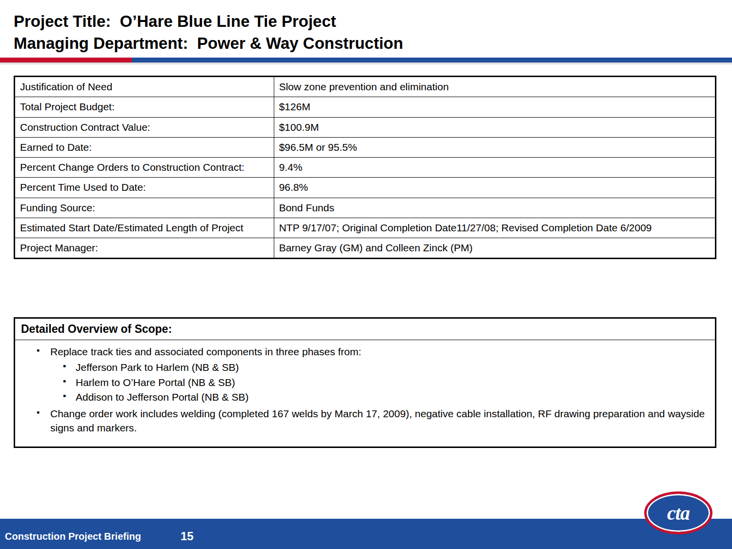Project Title: O’Hare Blue Line Tie Project
Managing Department: Power & Way Construction
| Justification of Need | Slow zone prevention and elimination |
| Total Project Budget: | $126M |
| Construction Contract Value: | $100.9M |
| Earned to Date: | $96.5M or 95.5% |
| Percent Change Orders to Construction Contract: | 9.4% |
| Percent Time Used to Date: | 96.8% |
| Funding Source: | Bond Funds |
| Estimated Start Date/Estimated Length of Project | NTP 9/17/07; Original Completion Date11/27/08; Revised Completion Date 6/2009 |
| Project Manager: | Barney Gray (GM) and Colleen Zinck (PM) |
Detailed Overview of Scope:
Replace track ties and associated components in three phases from:
Jefferson Park to Harlem (NB & SB)
Harlem to O’Hare Portal (NB & SB)
Addison to Jefferson Portal (NB & SB)
Change order work includes welding (completed 167 welds by March 17, 2009), negative cable installation, RF drawing preparation and wayside signs and markers.
Construction Project Briefing
15
cta